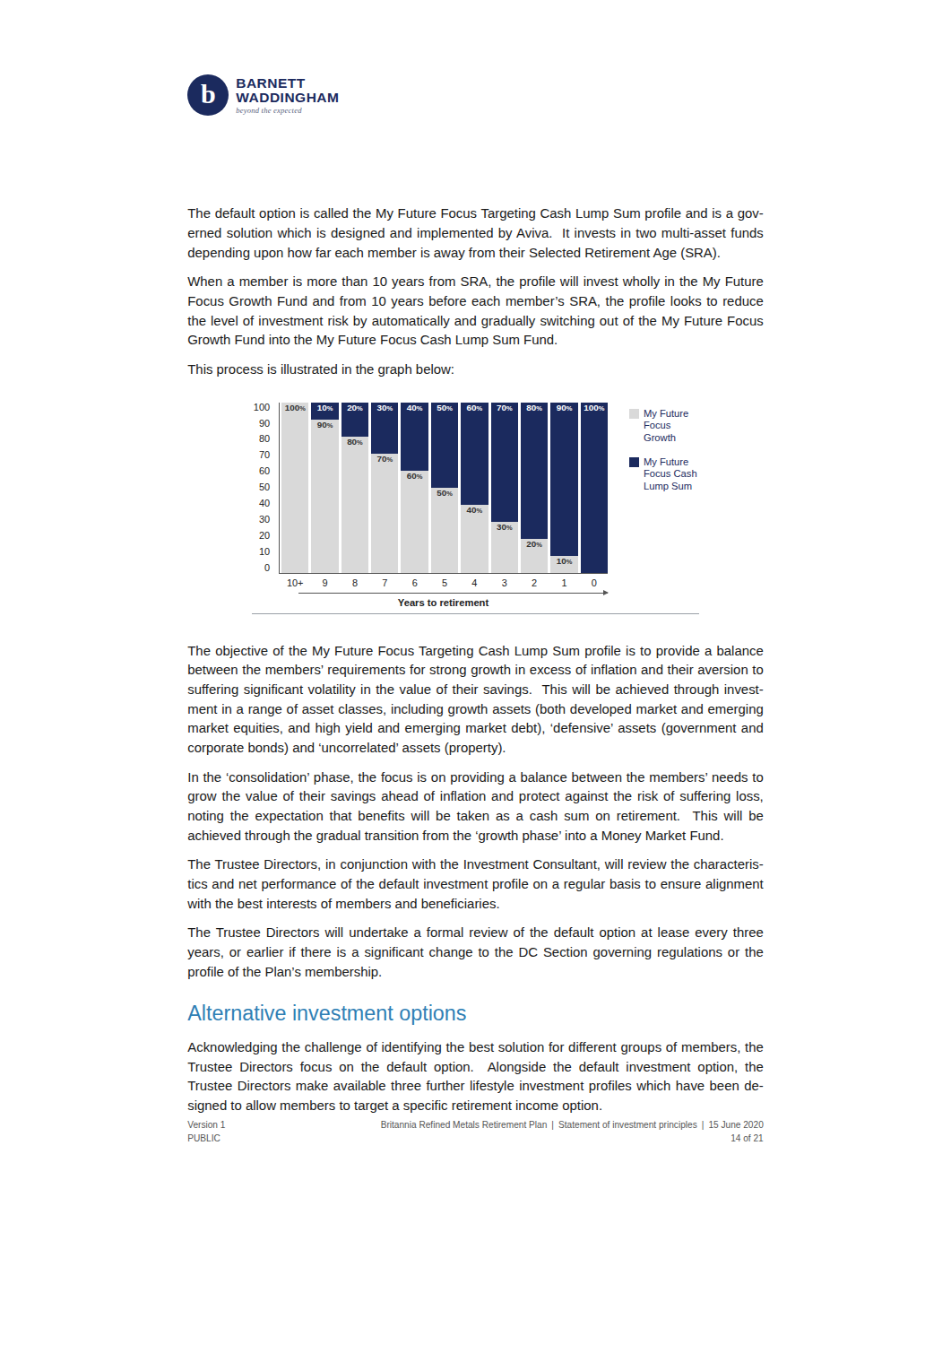b
BARNETT WADDINGHAM beyond the expected
The default option is called the My Future Focus Targeting Cash Lump Sum profile and is a governed solution which is designed and implemented by Aviva. It invests in two multi-asset funds depending upon how far each member is away from their Selected Retirement Age (SRA).
When a member is more than 10 years from SRA, the profile will invest wholly in the My Future Focus Growth Fund and from 10 years before each member’s SRA, the profile looks to reduce the level of investment risk by automatically and gradually switching out of the My Future Focus Growth Fund into the My Future Focus Cash Lump Sum Fund.
This process is illustrated in the graph below:
100 90 80 70 60 50 40 30 20 10 0
100%
10%
90%
20%
80%
30%
70%
40%
60%
50%
50%
60%
40%
70%
30%
80%
20%
90%
10%
100%
10+9876543210
Years to retirement
My Future
Focus Growth
My Future
Focus Cash
Lump Sum
The objective of the My Future Focus Targeting Cash Lump Sum profile is to provide a balance between the members’ requirements for strong growth in excess of inflation and their aversion to suffering significant volatility in the value of their savings. This will be achieved through investment in a range of asset classes, including growth assets (both developed market and emerging market equities, and high yield and emerging market debt), ‘defensive’ assets (government and corporate bonds) and ‘uncorrelated’ assets (property).
In the ‘consolidation’ phase, the focus is on providing a balance between the members’ needs to grow the value of their savings ahead of inflation and protect against the risk of suffering loss, noting the expectation that benefits will be taken as a cash sum on retirement. This will be achieved through the gradual transition from the ‘growth phase’ into a Money Market Fund.
The Trustee Directors, in conjunction with the Investment Consultant, will review the characteristics and net performance of the default investment profile on a regular basis to ensure alignment with the best interests of members and beneficiaries.
The Trustee Directors will undertake a formal review of the default option at lease every three years, or earlier if there is a significant change to the DC Section governing regulations or the profile of the Plan’s membership.
Alternative investment options
Acknowledging the challenge of identifying the best solution for different groups of members, the Trustee Directors focus on the default option. Alongside the default investment option, the Trustee Directors make available three further lifestyle investment profiles which have been designed to allow members to target a specific retirement income option.
Version 1
Britannia Refined Metals Retirement Plan|Statement of investment principles|15 June 2020
PUBLIC
14 of 21